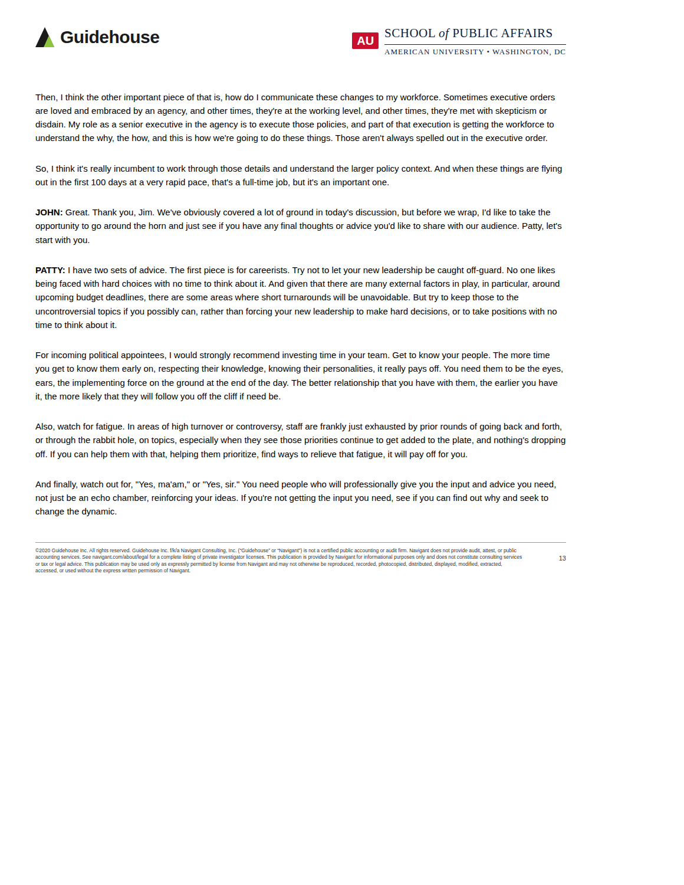Guidehouse
AU
SCHOOL of PUBLIC AFFAIRS
AMERICAN UNIVERSITY • WASHINGTON, DC
Then, I think the other important piece of that is, how do I communicate these changes to my workforce. Sometimes executive orders are loved and embraced by an agency, and other times, they're at the working level, and other times, they're met with skepticism or disdain. My role as a senior executive in the agency is to execute those policies, and part of that execution is getting the workforce to understand the why, the how, and this is how we're going to do these things. Those aren't always spelled out in the executive order.
So, I think it's really incumbent to work through those details and understand the larger policy context. And when these things are flying out in the first 100 days at a very rapid pace, that's a full-time job, but it's an important one.
JOHN: Great. Thank you, Jim. We've obviously covered a lot of ground in today's discussion, but before we wrap, I'd like to take the opportunity to go around the horn and just see if you have any final thoughts or advice you'd like to share with our audience. Patty, let's start with you.
PATTY: I have two sets of advice. The first piece is for careerists. Try not to let your new leadership be caught off-guard. No one likes being faced with hard choices with no time to think about it. And given that there are many external factors in play, in particular, around upcoming budget deadlines, there are some areas where short turnarounds will be unavoidable. But try to keep those to the uncontroversial topics if you possibly can, rather than forcing your new leadership to make hard decisions, or to take positions with no time to think about it.
For incoming political appointees, I would strongly recommend investing time in your team. Get to know your people. The more time you get to know them early on, respecting their knowledge, knowing their personalities, it really pays off. You need them to be the eyes, ears, the implementing force on the ground at the end of the day. The better relationship that you have with them, the earlier you have it, the more likely that they will follow you off the cliff if need be.
Also, watch for fatigue. In areas of high turnover or controversy, staff are frankly just exhausted by prior rounds of going back and forth, or through the rabbit hole, on topics, especially when they see those priorities continue to get added to the plate, and nothing's dropping off. If you can help them with that, helping them prioritize, find ways to relieve that fatigue, it will pay off for you.
And finally, watch out for, "Yes, ma'am," or "Yes, sir." You need people who will professionally give you the input and advice you need, not just be an echo chamber, reinforcing your ideas. If you're not getting the input you need, see if you can find out why and seek to change the dynamic.
©2020 Guidehouse Inc. All rights reserved. Guidehouse Inc. f/k/a Navigant Consulting, Inc. (“Guidehouse” or “Navigant”) is not a certified public accounting or audit firm. Navigant does not provide audit, attest, or public accounting services. See navigant.com/about/legal for a complete listing of private investigator licenses. This publication is provided by Navigant for informational purposes only and does not constitute consulting services or tax or legal advice. This publication may be used only as expressly permitted by license from Navigant and may not otherwise be reproduced, recorded, photocopied, distributed, displayed, modified, extracted, accessed, or used without the express written permission of Navigant.
13